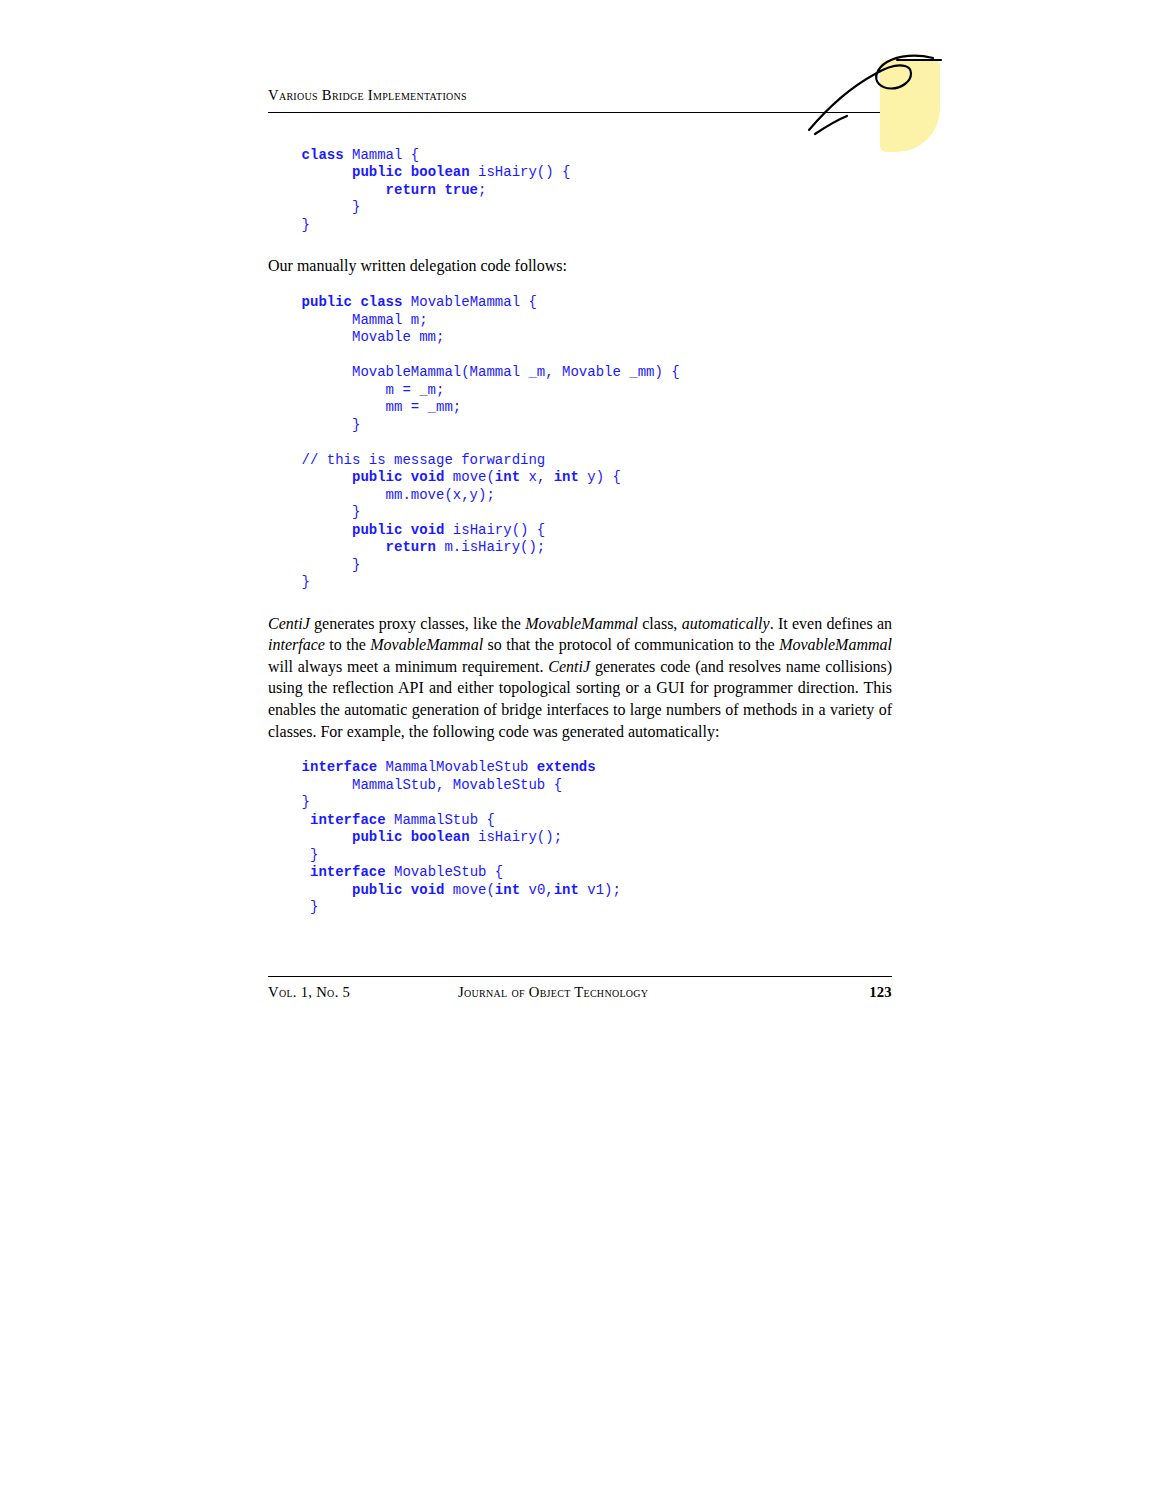Various Bridge Implementations
class Mammal {
      public boolean isHairy() {
          return true;
      }
}
Our manually written delegation code follows:
public class MovableMammal {
      Mammal m;
      Movable mm;

      MovableMammal(Mammal _m, Movable _mm) {
          m = _m;
          mm = _mm;
      }

// this is message forwarding
      public void move(int x, int y) {
          mm.move(x,y);
      }
      public void isHairy() {
          return m.isHairy();
      }
}
CentiJ generates proxy classes, like the MovableMammal class, automatically. It even defines an interface to the MovableMammal so that the protocol of communication to the MovableMammal will always meet a minimum requirement. CentiJ generates code (and resolves name collisions) using the reflection API and either topological sorting or a GUI for programmer direction. This enables the automatic generation of bridge interfaces to large numbers of methods in a variety of classes. For example, the following code was generated automatically:
interface MammalMovableStub extends
      MammalStub, MovableStub {
}
 interface MammalStub {
      public boolean isHairy();
 }
 interface MovableStub {
      public void move(int v0,int v1);
 }
Vol. 1, No. 5
Journal of Object Technology
123